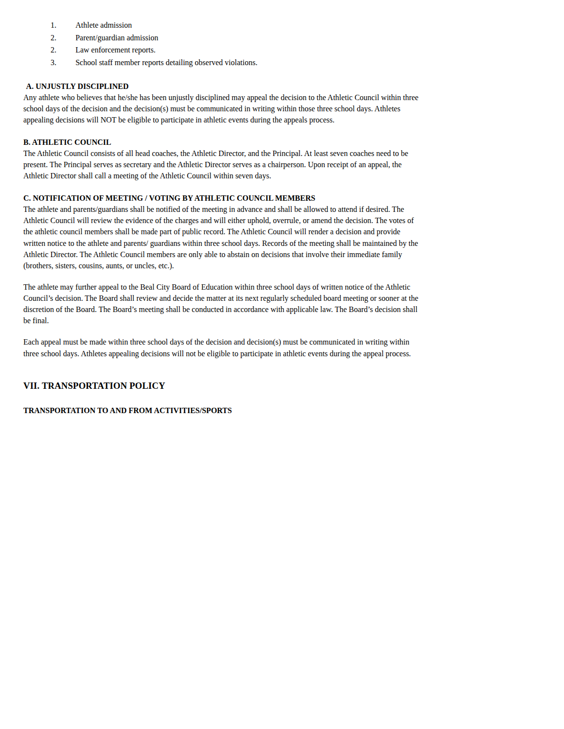1. Athlete admission
2. Parent/guardian admission
2. Law enforcement reports.
3. School staff member reports detailing observed violations.
A. Unjustly Disciplined
Any athlete who believes that he/she has been unjustly disciplined may appeal the decision to the Athletic Council within three school days of the decision and the decision(s) must be communicated in writing within those three school days. Athletes appealing decisions will NOT be eligible to participate in athletic events during the appeals process.
B. Athletic Council
The Athletic Council consists of all head coaches, the Athletic Director, and the Principal. At least seven coaches need to be present. The Principal serves as secretary and the Athletic Director serves as a chairperson. Upon receipt of an appeal, the Athletic Director shall call a meeting of the Athletic Council within seven days.
C. Notification of Meeting / Voting by Athletic Council Members
The athlete and parents/guardians shall be notified of the meeting in advance and shall be allowed to attend if desired. The Athletic Council will review the evidence of the charges and will either uphold, overrule, or amend the decision. The votes of the athletic council members shall be made part of public record. The Athletic Council will render a decision and provide written notice to the athlete and parents/ guardians within three school days. Records of the meeting shall be maintained by the Athletic Director. The Athletic Council members are only able to abstain on decisions that involve their immediate family (brothers, sisters, cousins, aunts, or uncles, etc.).
The athlete may further appeal to the Beal City Board of Education within three school days of written notice of the Athletic Council’s decision. The Board shall review and decide the matter at its next regularly scheduled board meeting or sooner at the discretion of the Board. The Board’s meeting shall be conducted in accordance with applicable law. The Board’s decision shall be final.
Each appeal must be made within three school days of the decision and decision(s) must be communicated in writing within three school days. Athletes appealing decisions will not be eligible to participate in athletic events during the appeal process.
VII. TRANSPORTATION POLICY
Transportation to and from Activities/Sports